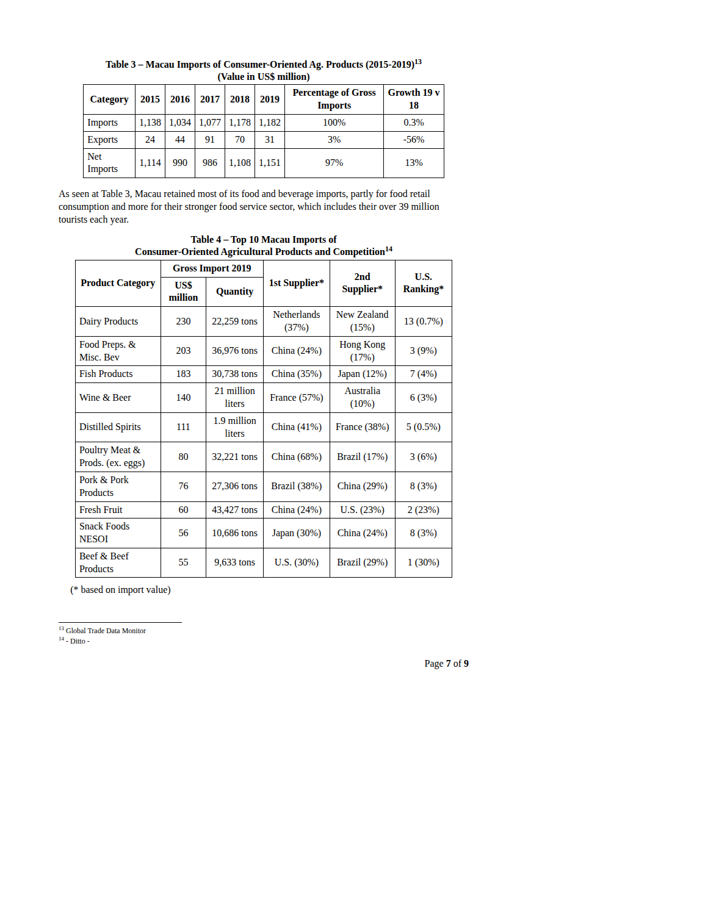Table 3 – Macau Imports of Consumer-Oriented Ag. Products (2015-2019)13
(Value in US$ million)
| Category | 2015 | 2016 | 2017 | 2018 | 2019 | Percentage of Gross Imports | Growth 19 v 18 |
| --- | --- | --- | --- | --- | --- | --- | --- |
| Imports | 1,138 | 1,034 | 1,077 | 1,178 | 1,182 | 100% | 0.3% |
| Exports | 24 | 44 | 91 | 70 | 31 | 3% | -56% |
| Net Imports | 1,114 | 990 | 986 | 1,108 | 1,151 | 97% | 13% |
As seen at Table 3, Macau retained most of its food and beverage imports, partly for food retail consumption and more for their stronger food service sector, which includes their over 39 million tourists each year.
Table 4 – Top 10 Macau Imports of
Consumer-Oriented Agricultural Products and Competition14
| Product Category | Gross Import 2019 | 1st Supplier* | 2nd Supplier* | U.S. Ranking* |
| --- | --- | --- | --- | --- |
| US$ million | Quantity |
| Dairy Products | 230 | 22,259 tons | Netherlands (37%) | New Zealand (15%) | 13 (0.7%) |
| Food Preps. & Misc. Bev | 203 | 36,976 tons | China (24%) | Hong Kong (17%) | 3 (9%) |
| Fish Products | 183 | 30,738 tons | China (35%) | Japan (12%) | 7 (4%) |
| Wine & Beer | 140 | 21 million liters | France (57%) | Australia (10%) | 6 (3%) |
| Distilled Spirits | 111 | 1.9 million liters | China (41%) | France (38%) | 5 (0.5%) |
| Poultry Meat & Prods. (ex. eggs) | 80 | 32,221 tons | China (68%) | Brazil (17%) | 3 (6%) |
| Pork & Pork Products | 76 | 27,306 tons | Brazil (38%) | China (29%) | 8 (3%) |
| Fresh Fruit | 60 | 43,427 tons | China (24%) | U.S. (23%) | 2 (23%) |
| Snack Foods NESOI | 56 | 10,686 tons | Japan (30%) | China (24%) | 8 (3%) |
| Beef & Beef Products | 55 | 9,633 tons | U.S. (30%) | Brazil (29%) | 1 (30%) |
(* based on import value)
13 Global Trade Data Monitor
14 - Ditto -
Page 7 of 9